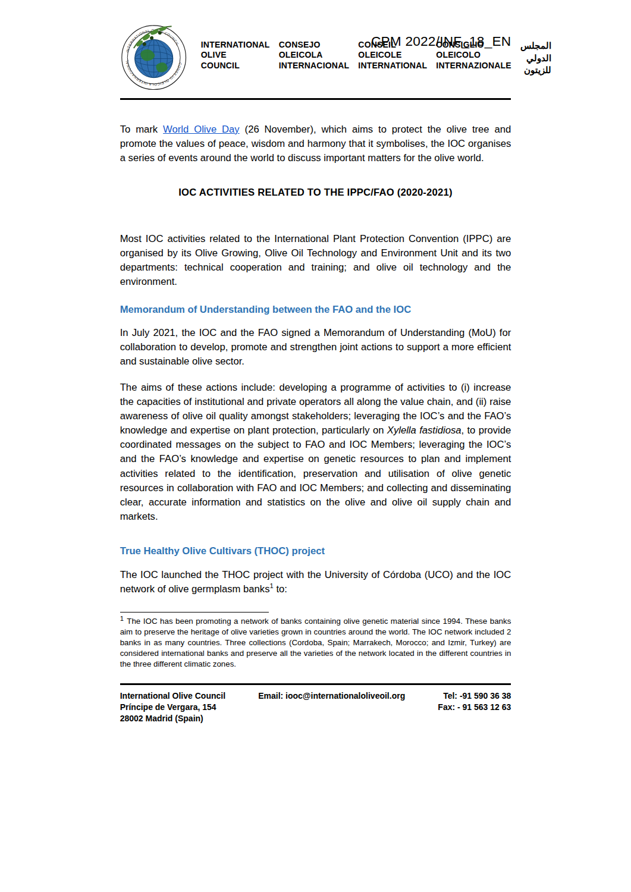CPM 2022/INF_18_EN
INTERNATIONAL OLIVE COUNCIL CONSEJO OLEICOLA INTERNACIONAL
INTERNATIONAL
OLIVE
COUNCIL
CONSEJO
OLEICOLA
INTERNACIONAL
CONSEIL
OLEICOLE
INTERNATIONAL
CONSIGLIO
OLEICOLO
INTERNAZIONALE
المجلس
الدولي
للزيتون
To mark World Olive Day (26 November), which aims to protect the olive tree and promote the values of peace, wisdom and harmony that it symbolises, the IOC organises a series of events around the world to discuss important matters for the olive world.
IOC ACTIVITIES RELATED TO THE IPPC/FAO (2020-2021)
Most IOC activities related to the International Plant Protection Convention (IPPC) are organised by its Olive Growing, Olive Oil Technology and Environment Unit and its two departments: technical cooperation and training; and olive oil technology and the environment.
Memorandum of Understanding between the FAO and the IOC
In July 2021, the IOC and the FAO signed a Memorandum of Understanding (MoU) for collaboration to develop, promote and strengthen joint actions to support a more efficient and sustainable olive sector.
The aims of these actions include: developing a programme of activities to (i) increase the capacities of institutional and private operators all along the value chain, and (ii) raise awareness of olive oil quality amongst stakeholders; leveraging the IOC’s and the FAO’s knowledge and expertise on plant protection, particularly on Xylella fastidiosa, to provide coordinated messages on the subject to FAO and IOC Members; leveraging the IOC’s and the FAO’s knowledge and expertise on genetic resources to plan and implement activities related to the identification, preservation and utilisation of olive genetic resources in collaboration with FAO and IOC Members; and collecting and disseminating clear, accurate information and statistics on the olive and olive oil supply chain and markets.
True Healthy Olive Cultivars (THOC) project
The IOC launched the THOC project with the University of Córdoba (UCO) and the IOC network of olive germplasm banks1 to:
1 The IOC has been promoting a network of banks containing olive genetic material since 1994. These banks aim to preserve the heritage of olive varieties grown in countries around the world. The IOC network included 2 banks in as many countries. Three collections (Cordoba, Spain; Marrakech, Morocco; and Izmir, Turkey) are considered international banks and preserve all the varieties of the network located in the different countries in the three different climatic zones.
International Olive Council
Príncipe de Vergara, 154
28002 Madrid (Spain)
Email: iooc@internationaloliveoil.org
Tel: -91 590 36 38
Fax: - 91 563 12 63